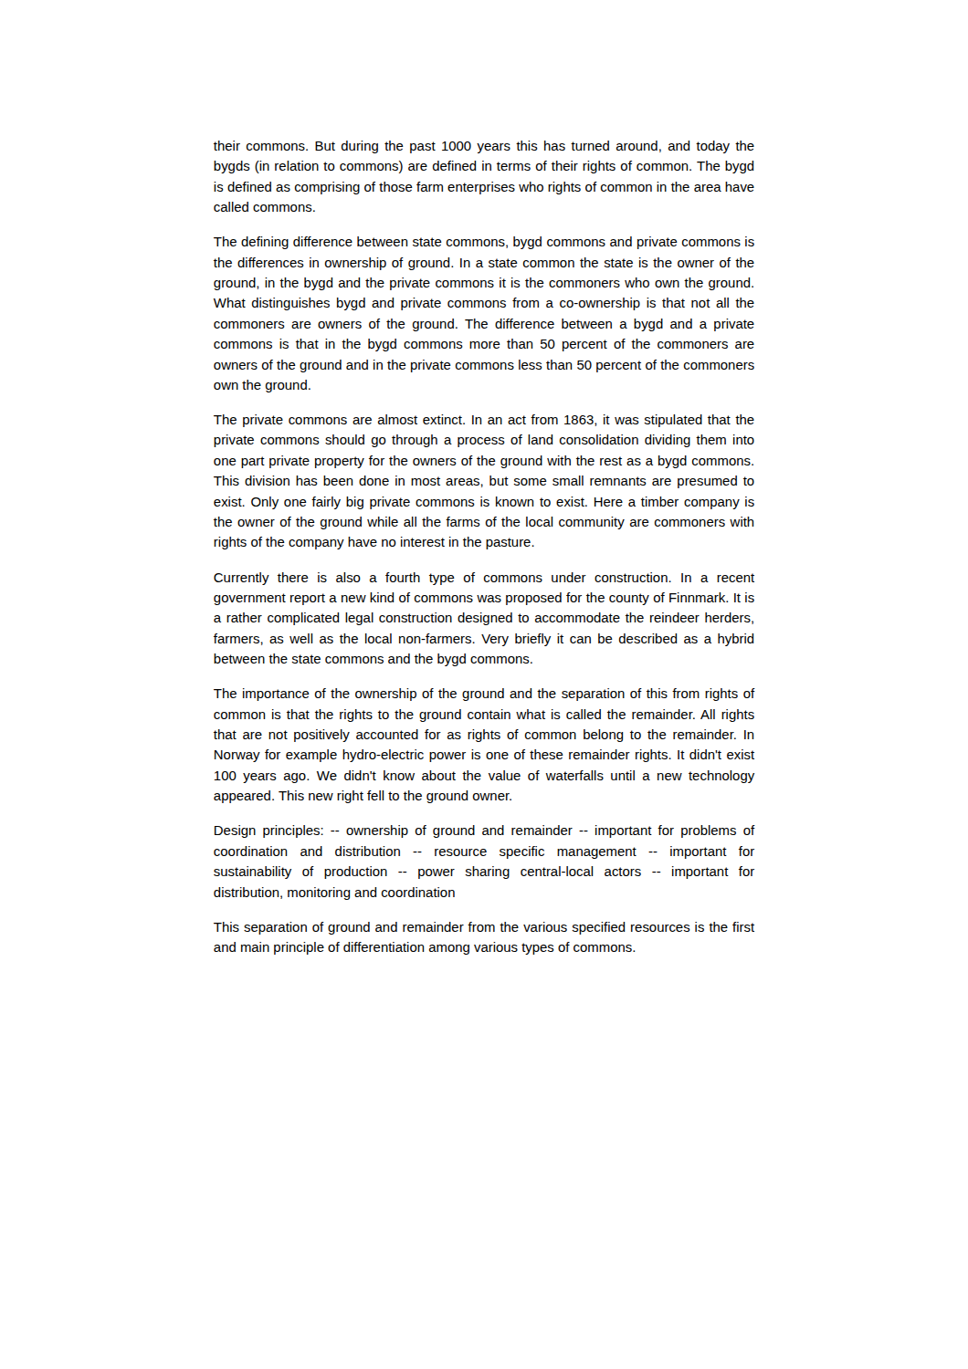their commons. But during the past 1000 years this has turned around, and today the bygds (in relation to commons) are defined in terms of their rights of common. The bygd is defined as comprising of those farm enterprises who rights of common in the area have called commons.
The defining difference between state commons, bygd commons and private commons is the differences in ownership of ground. In a state common the state is the owner of the ground, in the bygd and the private commons it is the commoners who own the ground. What distinguishes bygd and private commons from a co-ownership is that not all the commoners are owners of the ground. The difference between a bygd and a private commons is that in the bygd commons more than 50 percent of the commoners are owners of the ground and in the private commons less than 50 percent of the commoners own the ground.
The private commons are almost extinct. In an act from 1863, it was stipulated that the private commons should go through a process of land consolidation dividing them into one part private property for the owners of the ground with the rest as a bygd commons. This division has been done in most areas, but some small remnants are presumed to exist. Only one fairly big private commons is known to exist. Here a timber company is the owner of the ground while all the farms of the local community are commoners with rights of the company have no interest in the pasture.
Currently there is also a fourth type of commons under construction. In a recent government report a new kind of commons was proposed for the county of Finnmark. It is a rather complicated legal construction designed to accommodate the reindeer herders, farmers, as well as the local non-farmers. Very briefly it can be described as a hybrid between the state commons and the bygd commons.
The importance of the ownership of the ground and the separation of this from rights of common is that the rights to the ground contain what is called the remainder. All rights that are not positively accounted for as rights of common belong to the remainder. In Norway for example hydro-electric power is one of these remainder rights. It didn't exist 100 years ago. We didn't know about the value of waterfalls until a new technology appeared. This new right fell to the ground owner.
Design principles: -- ownership of ground and remainder -- important for problems of coordination and distribution -- resource specific management -- important for sustainability of production -- power sharing central-local actors -- important for distribution, monitoring and coordination
This separation of ground and remainder from the various specified resources is the first and main principle of differentiation among various types of commons.